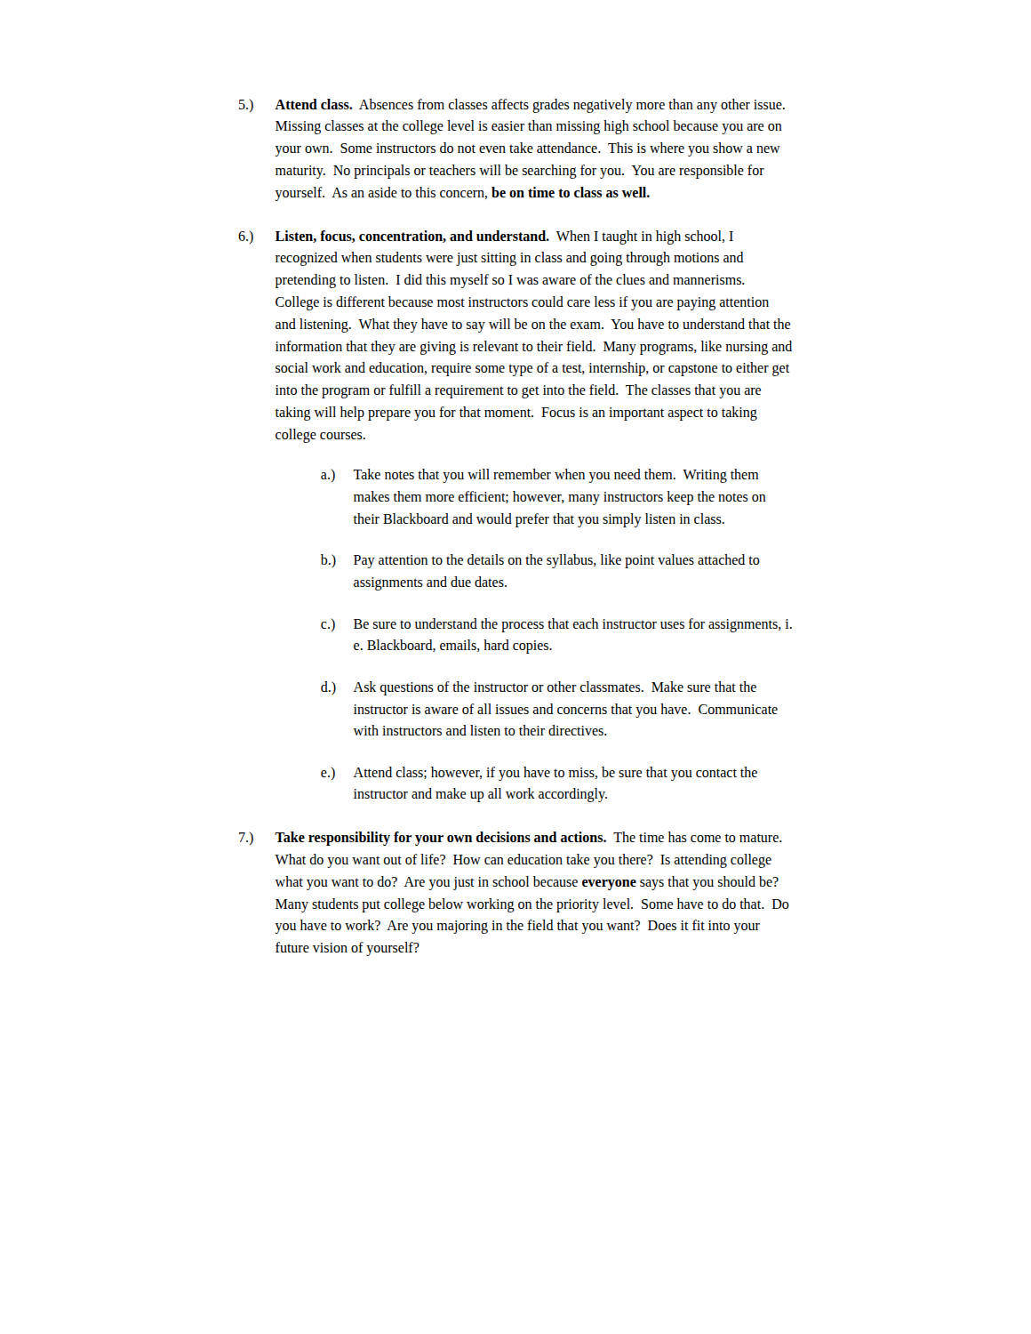5.)
Attend class. Absences from classes affects grades negatively more than any other issue. Missing classes at the college level is easier than missing high school because you are on your own. Some instructors do not even take attendance. This is where you show a new maturity. No principals or teachers will be searching for you. You are responsible for yourself. As an aside to this concern, be on time to class as well.
6.)
Listen, focus, concentration, and understand. When I taught in high school, I recognized when students were just sitting in class and going through motions and pretending to listen. I did this myself so I was aware of the clues and mannerisms. College is different because most instructors could care less if you are paying attention and listening. What they have to say will be on the exam. You have to understand that the information that they are giving is relevant to their field. Many programs, like nursing and social work and education, require some type of a test, internship, or capstone to either get into the program or fulfill a requirement to get into the field. The classes that you are taking will help prepare you for that moment. Focus is an important aspect to taking college courses.
a.)
Take notes that you will remember when you need them. Writing them makes them more efficient; however, many instructors keep the notes on their Blackboard and would prefer that you simply listen in class.
b.)
Pay attention to the details on the syllabus, like point values attached to assignments and due dates.
c.)
Be sure to understand the process that each instructor uses for assignments, i. e. Blackboard, emails, hard copies.
d.)
Ask questions of the instructor or other classmates. Make sure that the instructor is aware of all issues and concerns that you have. Communicate with instructors and listen to their directives.
e.)
Attend class; however, if you have to miss, be sure that you contact the instructor and make up all work accordingly.
7.)
Take responsibility for your own decisions and actions. The time has come to mature. What do you want out of life? How can education take you there? Is attending college what you want to do? Are you just in school because everyone says that you should be? Many students put college below working on the priority level. Some have to do that. Do you have to work? Are you majoring in the field that you want? Does it fit into your future vision of yourself?